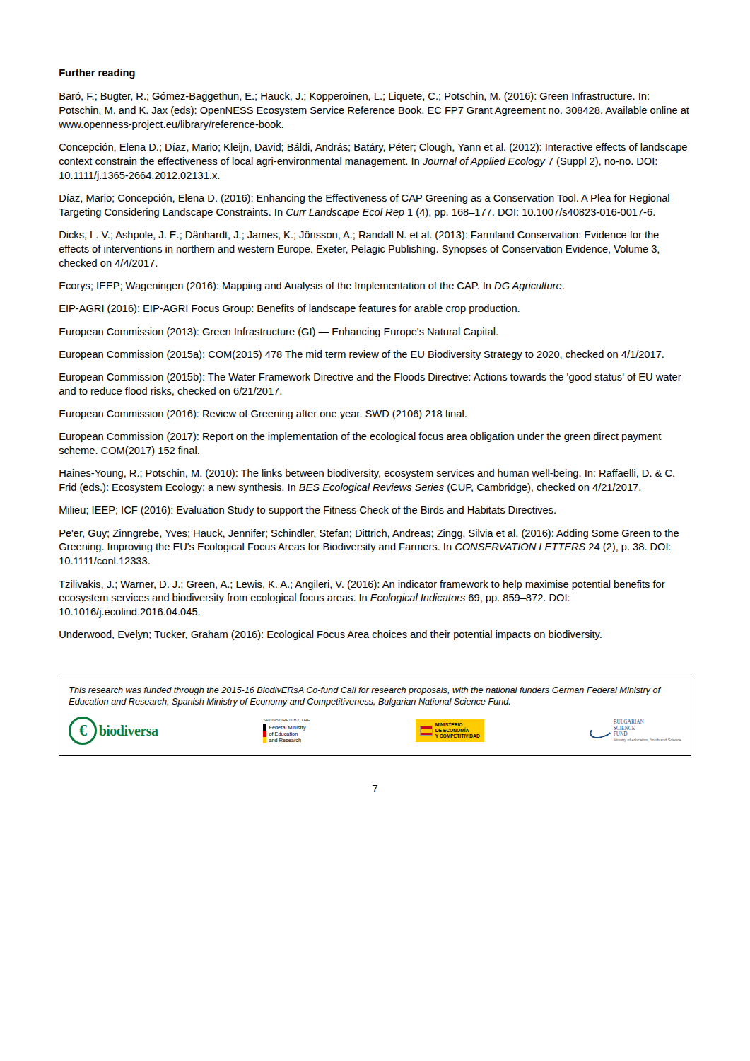Further reading
Baró, F.; Bugter, R.; Gómez-Baggethun, E.; Hauck, J.; Kopperoinen, L.; Liquete, C.; Potschin, M. (2016): Green Infrastructure. In: Potschin, M. and K. Jax (eds): OpenNESS Ecosystem Service Reference Book. EC FP7 Grant Agreement no. 308428. Available online at www.openness-project.eu/library/reference-book.
Concepción, Elena D.; Díaz, Mario; Kleijn, David; Báldi, András; Batáry, Péter; Clough, Yann et al. (2012): Interactive effects of landscape context constrain the effectiveness of local agri-environmental management. In Journal of Applied Ecology 7 (Suppl 2), no-no. DOI: 10.1111/j.1365-2664.2012.02131.x.
Díaz, Mario; Concepción, Elena D. (2016): Enhancing the Effectiveness of CAP Greening as a Conservation Tool. A Plea for Regional Targeting Considering Landscape Constraints. In Curr Landscape Ecol Rep 1 (4), pp. 168–177. DOI: 10.1007/s40823-016-0017-6.
Dicks, L. V.; Ashpole, J. E.; Dänhardt, J.; James, K.; Jönsson, A.; Randall N. et al. (2013): Farmland Conservation: Evidence for the effects of interventions in northern and western Europe. Exeter, Pelagic Publishing. Synopses of Conservation Evidence, Volume 3, checked on 4/4/2017.
Ecorys; IEEP; Wageningen (2016): Mapping and Analysis of the Implementation of the CAP. In DG Agriculture.
EIP-AGRI (2016): EIP-AGRI Focus Group: Benefits of landscape features for arable crop production.
European Commission (2013): Green Infrastructure (GI) — Enhancing Europe's Natural Capital.
European Commission (2015a): COM(2015) 478 The mid term review of the EU Biodiversity Strategy to 2020, checked on 4/1/2017.
European Commission (2015b): The Water Framework Directive and the Floods Directive: Actions towards the 'good status' of EU water and to reduce flood risks, checked on 6/21/2017.
European Commission (2016): Review of Greening after one year. SWD (2106) 218 final.
European Commission (2017): Report on the implementation of the ecological focus area obligation under the green direct payment scheme. COM(2017) 152 final.
Haines-Young, R.; Potschin, M. (2010): The links between biodiversity, ecosystem services and human well-being. In: Raffaelli, D. & C. Frid (eds.): Ecosystem Ecology: a new synthesis. In BES Ecological Reviews Series (CUP, Cambridge), checked on 4/21/2017.
Milieu; IEEP; ICF (2016): Evaluation Study to support the Fitness Check of the Birds and Habitats Directives.
Pe'er, Guy; Zinngrebe, Yves; Hauck, Jennifer; Schindler, Stefan; Dittrich, Andreas; Zingg, Silvia et al. (2016): Adding Some Green to the Greening. Improving the EU's Ecological Focus Areas for Biodiversity and Farmers. In CONSERVATION LETTERS 24 (2), p. 38. DOI: 10.1111/conl.12333.
Tzilivakis, J.; Warner, D. J.; Green, A.; Lewis, K. A.; Angileri, V. (2016): An indicator framework to help maximise potential benefits for ecosystem services and biodiversity from ecological focus areas. In Ecological Indicators 69, pp. 859–872. DOI: 10.1016/j.ecolind.2016.04.045.
Underwood, Evelyn; Tucker, Graham (2016): Ecological Focus Area choices and their potential impacts on biodiversity.
This research was funded through the 2015-16 BiodivERsA Co-fund Call for research proposals, with the national funders German Federal Ministry of Education and Research, Spanish Ministry of Economy and Competitiveness, Bulgarian National Science Fund.
€
biodiversa
SPONSORED BY THE
Federal Ministry
of Education
and Research
MINISTERIO
DE ECONOMÍA
Y COMPETITIVIDAD
BULGARIAN
SCIENCE
FUND
Ministry of education, Youth and Science
7